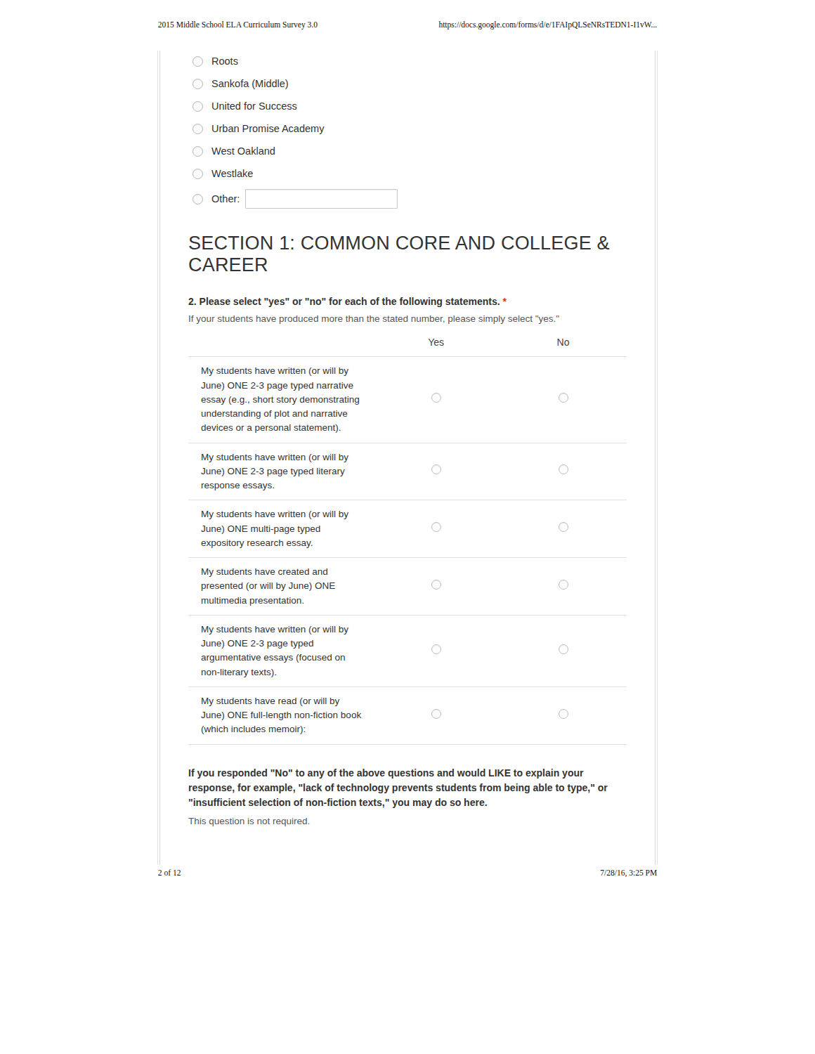2015 Middle School ELA Curriculum Survey 3.0
https://docs.google.com/forms/d/e/1FAIpQLSeNRsTEDN1-I1vW...
Roots
Sankofa (Middle)
United for Success
Urban Promise Academy
West Oakland
Westlake
Other:
SECTION 1: COMMON CORE AND COLLEGE & CAREER
2. Please select "yes" or "no" for each of the following statements. *
If your students have produced more than the stated number, please simply select "yes."
| | Yes | No |
| --- | --- | --- |
| My students have written (or will by June) ONE 2-3 page typed narrative essay (e.g., short story demonstrating understanding of plot and narrative devices or a personal statement). | | |
| My students have written (or will by June) ONE 2-3 page typed literary response essays. | | |
| My students have written (or will by June) ONE multi-page typed expository research essay. | | |
| My students have created and presented (or will by June) ONE multimedia presentation. | | |
| My students have written (or will by June) ONE 2-3 page typed argumentative essays (focused on non-literary texts). | | |
| My students have read (or will by June) ONE full-length non-fiction book (which includes memoir): | | |
If you responded "No" to any of the above questions and would LIKE to explain your response, for example, "lack of technology prevents students from being able to type," or "insufficient selection of non-fiction texts," you may do so here.
This question is not required.
2 of 12
7/28/16, 3:25 PM